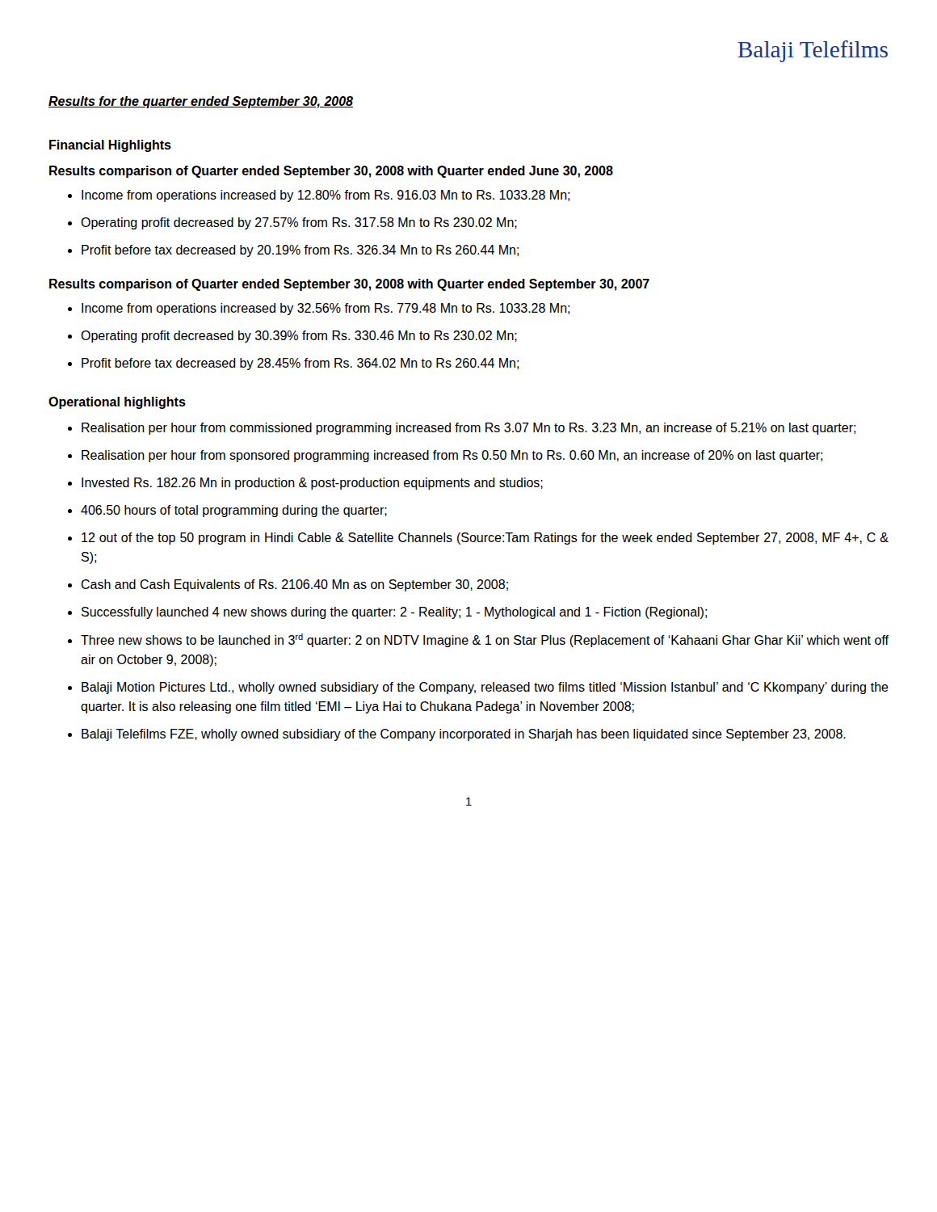Balaji Telefilms
Results for the quarter ended September 30, 2008
Financial Highlights
Results comparison of Quarter ended September 30, 2008 with Quarter ended June 30, 2008
Income from operations increased by 12.80% from Rs. 916.03 Mn to Rs. 1033.28 Mn;
Operating profit decreased by 27.57% from Rs. 317.58 Mn to Rs 230.02 Mn;
Profit before tax decreased by 20.19% from Rs. 326.34 Mn to Rs 260.44 Mn;
Results comparison of Quarter ended September 30, 2008 with Quarter ended September 30, 2007
Income from operations increased by 32.56% from Rs. 779.48 Mn to Rs. 1033.28 Mn;
Operating profit decreased by 30.39% from Rs. 330.46 Mn to Rs 230.02 Mn;
Profit before tax decreased by 28.45% from Rs. 364.02 Mn to Rs 260.44 Mn;
Operational highlights
Realisation per hour from commissioned programming increased from Rs 3.07 Mn to Rs. 3.23 Mn, an increase of 5.21% on last quarter;
Realisation per hour from sponsored programming increased from Rs 0.50 Mn to Rs. 0.60 Mn, an increase of 20% on last quarter;
Invested Rs. 182.26 Mn in production & post-production equipments and studios;
406.50 hours of total programming during the quarter;
12 out of the top 50 program in Hindi Cable & Satellite Channels (Source:Tam Ratings for the week ended September 27, 2008, MF 4+, C & S);
Cash and Cash Equivalents of Rs. 2106.40 Mn as on September 30, 2008;
Successfully launched 4 new shows during the quarter: 2 - Reality; 1 - Mythological and 1 - Fiction (Regional);
Three new shows to be launched in 3rd quarter: 2 on NDTV Imagine & 1 on Star Plus (Replacement of ‘Kahaani Ghar Ghar Kii’ which went off air on October 9, 2008);
Balaji Motion Pictures Ltd., wholly owned subsidiary of the Company, released two films titled ‘Mission Istanbul’ and ‘C Kkompany’ during the quarter. It is also releasing one film titled ‘EMI – Liya Hai to Chukana Padega’ in November 2008;
Balaji Telefilms FZE, wholly owned subsidiary of the Company incorporated in Sharjah has been liquidated since September 23, 2008.
1